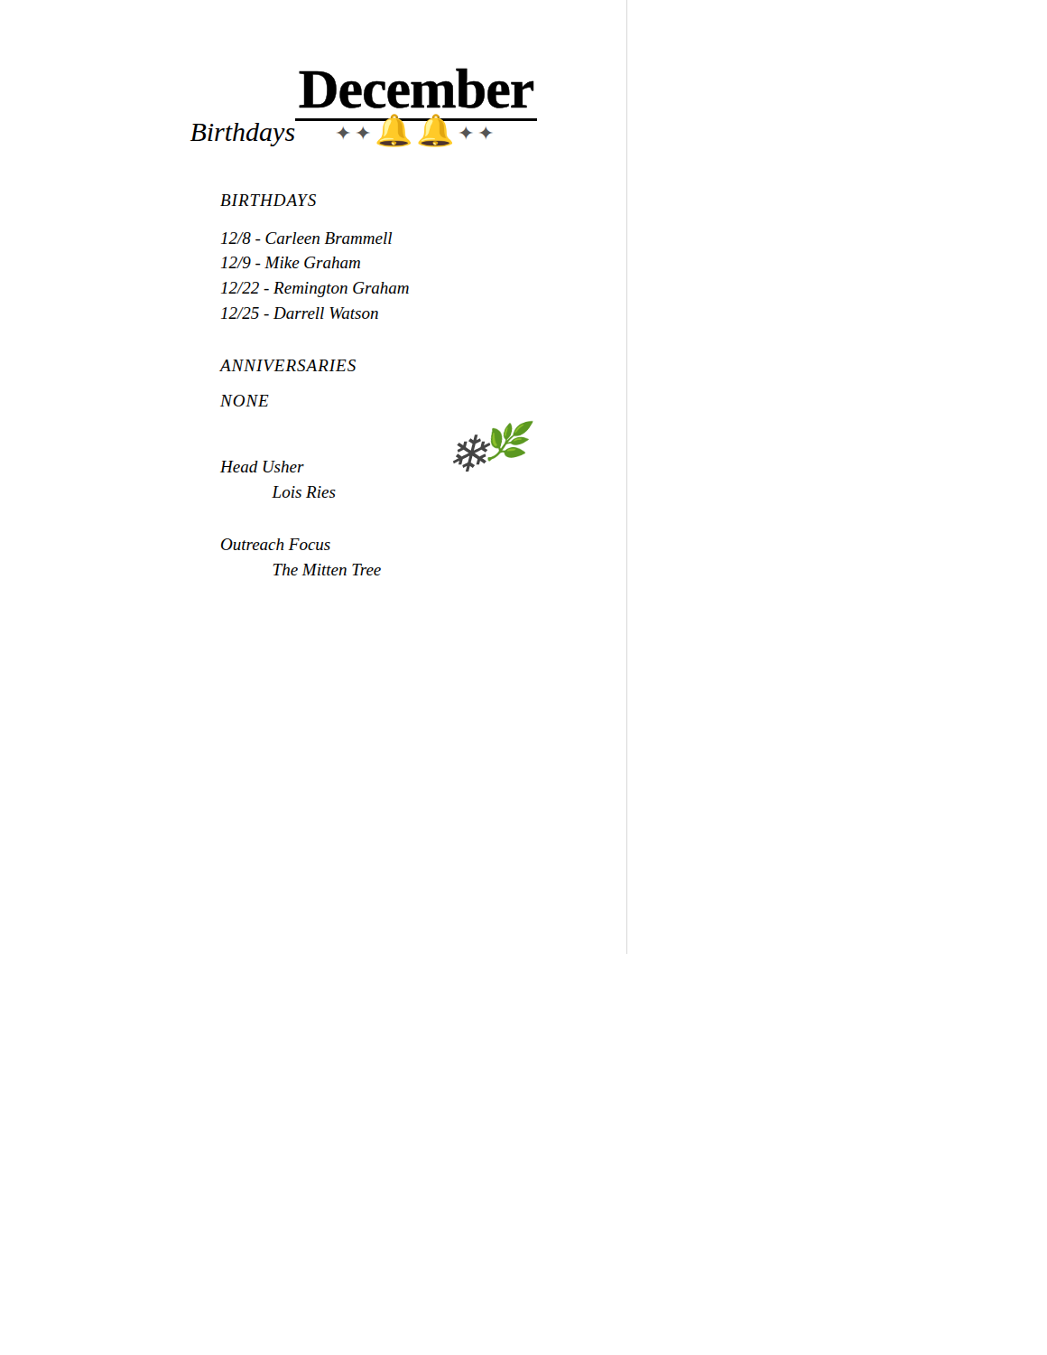December
✦✦🔔🔔✦✦
Birthdays
BIRTHDAYS
12/8 - Carleen Brammell
12/9 - Mike Graham
12/22 - Remington Graham
12/25 - Darrell Watson
ANNIVERSARIES
NONE
❄🌿
Head Usher Lois Ries
Outreach Focus The Mitten Tree